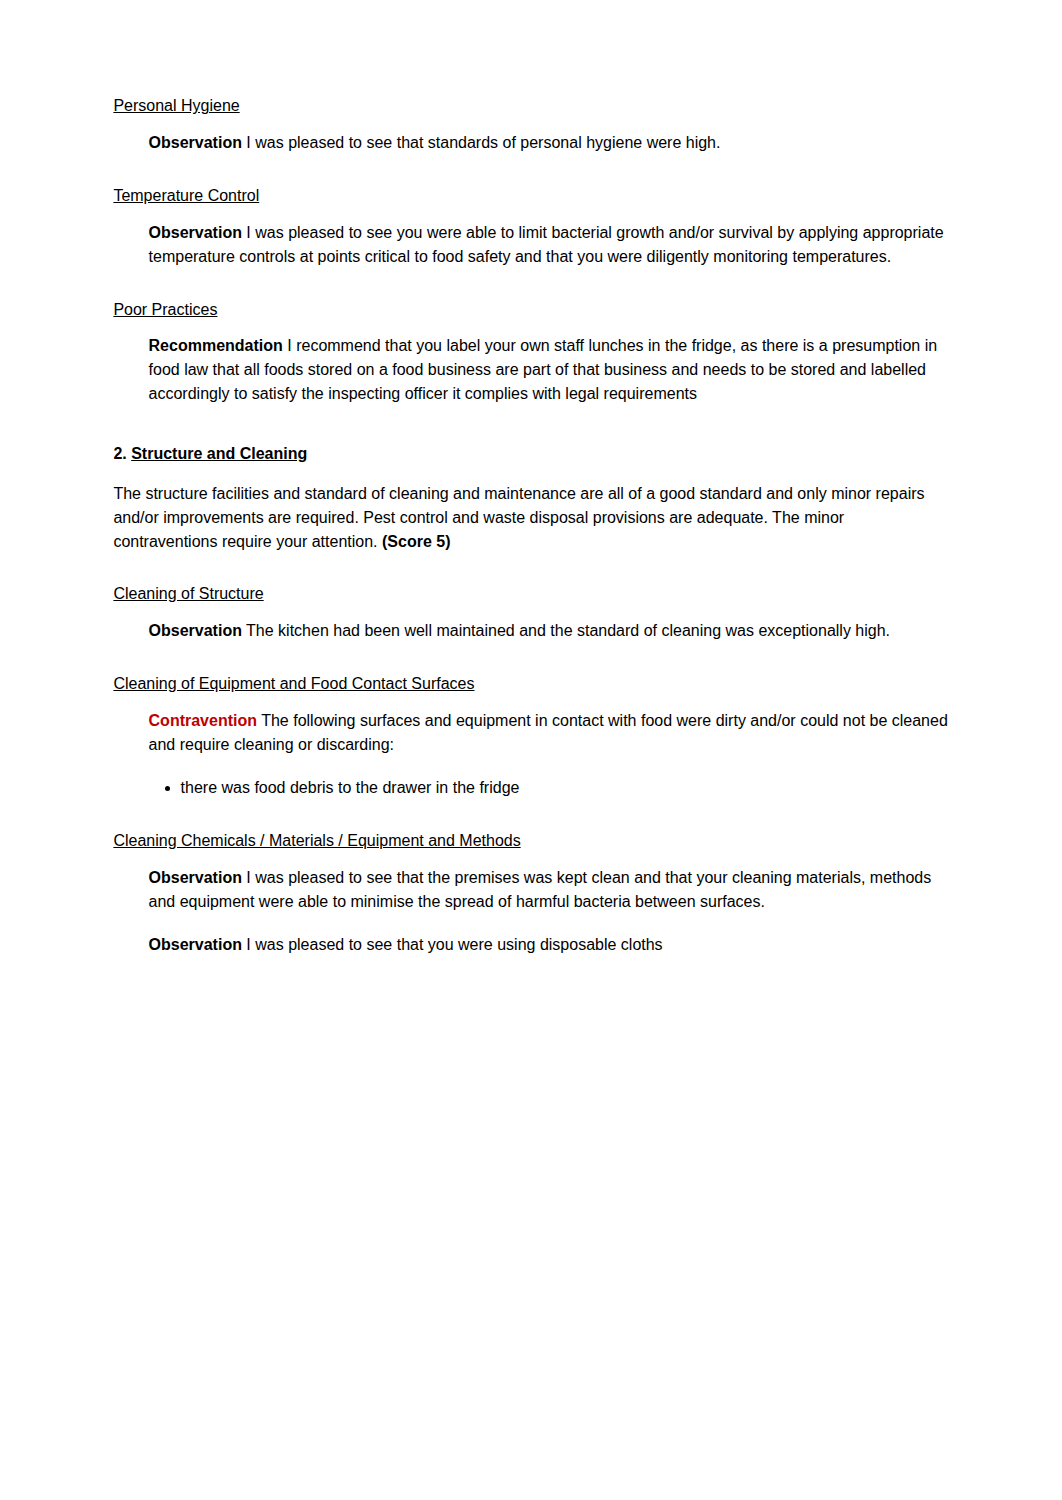Personal Hygiene
Observation I was pleased to see that standards of personal hygiene were high.
Temperature Control
Observation I was pleased to see you were able to limit bacterial growth and/or survival by applying appropriate temperature controls at points critical to food safety and that you were diligently monitoring temperatures.
Poor Practices
Recommendation I recommend that you label your own staff lunches in the fridge, as there is a presumption in food law that all foods stored on a food business are part of that business and needs to be stored and labelled accordingly to satisfy the inspecting officer it complies with legal requirements
2. Structure and Cleaning
The structure facilities and standard of cleaning and maintenance are all of a good standard and only minor repairs and/or improvements are required. Pest control and waste disposal provisions are adequate. The minor contraventions require your attention. (Score 5)
Cleaning of Structure
Observation The kitchen had been well maintained and the standard of cleaning was exceptionally high.
Cleaning of Equipment and Food Contact Surfaces
Contravention The following surfaces and equipment in contact with food were dirty and/or could not be cleaned and require cleaning or discarding:
there was food debris to the drawer in the fridge
Cleaning Chemicals / Materials / Equipment and Methods
Observation I was pleased to see that the premises was kept clean and that your cleaning materials, methods and equipment were able to minimise the spread of harmful bacteria between surfaces.
Observation I was pleased to see that you were using disposable cloths